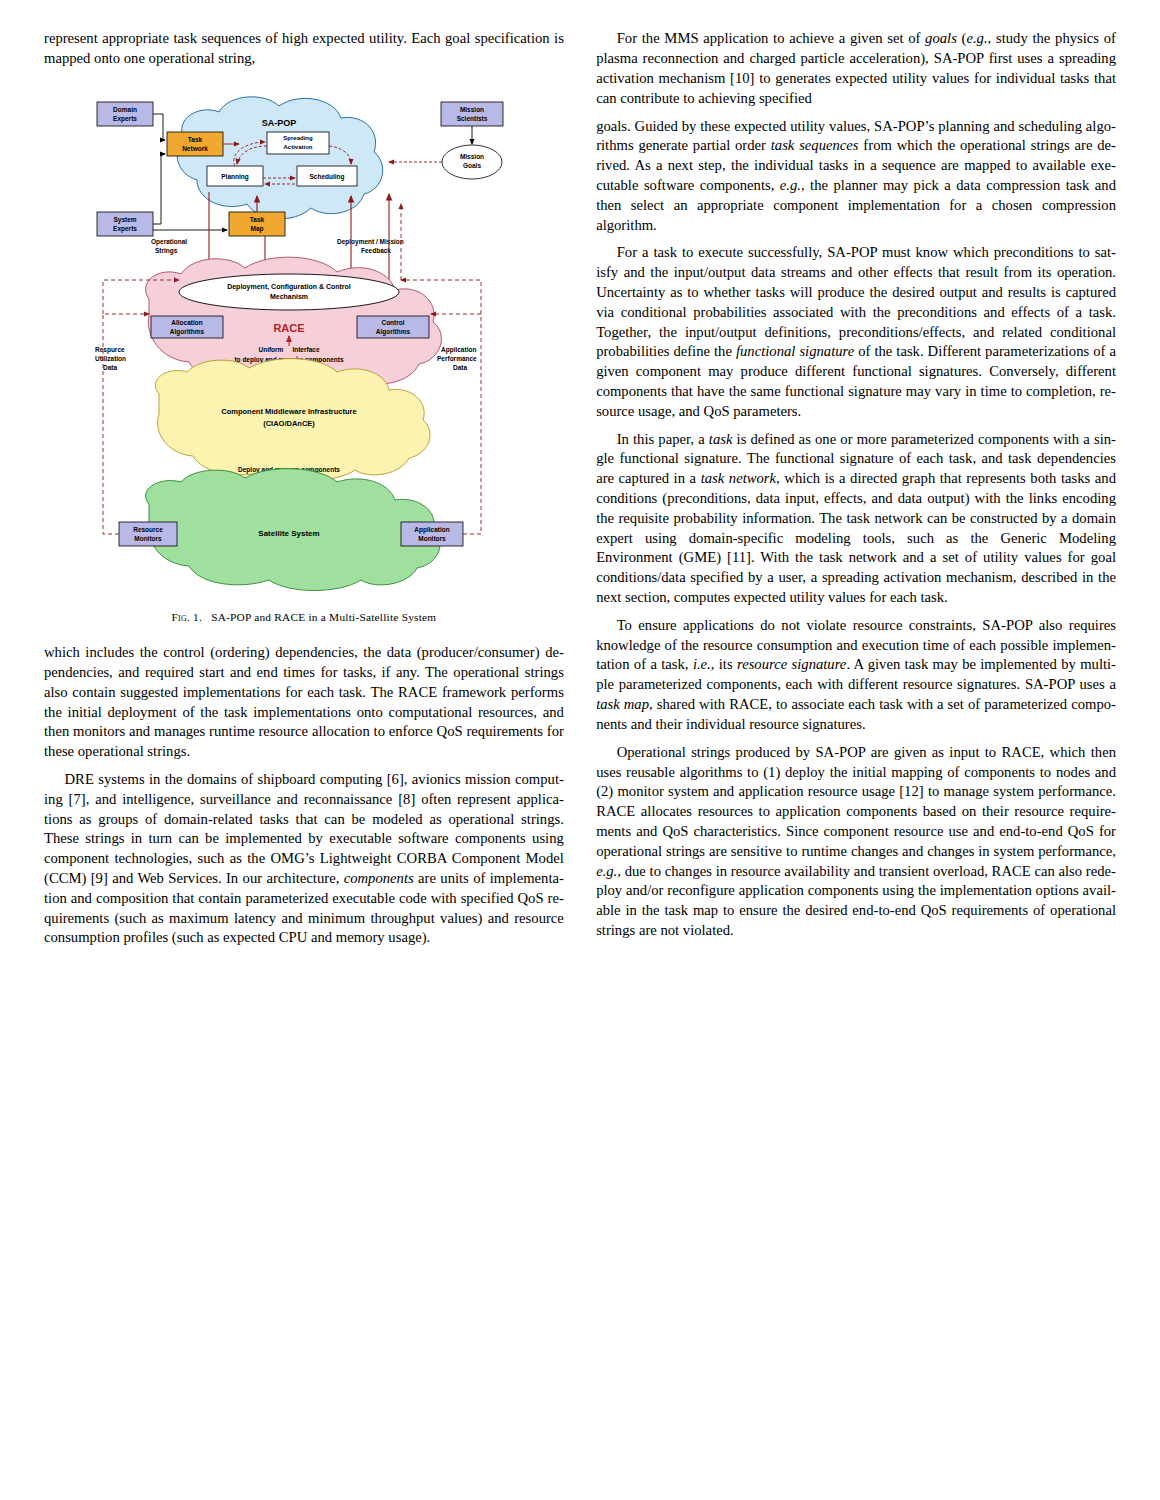represent appropriate task sequences of high expected utility. Each goal specification is mapped onto one operational string,
SA-POP Spreading Activation Planning Scheduling Domain Experts System Experts Task Network Task Map Mission Scientists Mission Goals Operational Strings Deployment / Mission Feedback Deployment, Configuration & Control Mechanism Allocation Algorithms Control Algorithms RACE Uniform Interface to deploy and manage components Respurce Utilization Data Application Performance Data Component Middleware Infrastructure (CIAO/DAnCE) Deploy and manage components Satellite System Resource Monitors Application Monitors
Fig. 1. SA-POP and RACE in a Multi-Satellite System
which includes the control (ordering) dependencies, the data (producer/consumer) dependencies, and required start and end times for tasks, if any. The operational strings also contain suggested implementations for each task. The RACE framework performs the initial deployment of the task implementations onto computational resources, and then monitors and manages runtime resource allocation to enforce QoS requirements for these operational strings.
DRE systems in the domains of shipboard computing [6], avionics mission computing [7], and intelligence, surveillance and reconnaissance [8] often represent applications as groups of domain-related tasks that can be modeled as operational strings. These strings in turn can be implemented by executable software components using component technologies, such as the OMG’s Lightweight CORBA Component Model (CCM) [9] and Web Services. In our architecture, components are units of implementation and composition that contain parameterized executable code with specified QoS requirements (such as maximum latency and minimum throughput values) and resource consumption profiles (such as expected CPU and memory usage).
For the MMS application to achieve a given set of goals (e.g., study the physics of plasma reconnection and charged particle acceleration), SA-POP first uses a spreading activation mechanism [10] to generates expected utility values for individual tasks that can contribute to achieving specified
goals. Guided by these expected utility values, SA-POP’s planning and scheduling algorithms generate partial order task sequences from which the operational strings are derived. As a next step, the individual tasks in a sequence are mapped to available executable software components, e.g., the planner may pick a data compression task and then select an appropriate component implementation for a chosen compression algorithm.
For a task to execute successfully, SA-POP must know which preconditions to satisfy and the input/output data streams and other effects that result from its operation. Uncertainty as to whether tasks will produce the desired output and results is captured via conditional probabilities associated with the preconditions and effects of a task. Together, the input/output definitions, preconditions/effects, and related conditional probabilities define the functional signature of the task. Different parameterizations of a given component may produce different functional signatures. Conversely, different components that have the same functional signature may vary in time to completion, resource usage, and QoS parameters.
In this paper, a task is defined as one or more parameterized components with a single functional signature. The functional signature of each task, and task dependencies are captured in a task network, which is a directed graph that represents both tasks and conditions (preconditions, data input, effects, and data output) with the links encoding the requisite probability information. The task network can be constructed by a domain expert using domain-specific modeling tools, such as the Generic Modeling Environment (GME) [11]. With the task network and a set of utility values for goal conditions/data specified by a user, a spreading activation mechanism, described in the next section, computes expected utility values for each task.
To ensure applications do not violate resource constraints, SA-POP also requires knowledge of the resource consumption and execution time of each possible implementation of a task, i.e., its resource signature. A given task may be implemented by multiple parameterized components, each with different resource signatures. SA-POP uses a task map, shared with RACE, to associate each task with a set of parameterized components and their individual resource signatures.
Operational strings produced by SA-POP are given as input to RACE, which then uses reusable algorithms to (1) deploy the initial mapping of components to nodes and (2) monitor system and application resource usage [12] to manage system performance. RACE allocates resources to application components based on their resource requirements and QoS characteristics. Since component resource use and end-to-end QoS for operational strings are sensitive to runtime changes and changes in system performance, e.g., due to changes in resource availability and transient overload, RACE can also redeploy and/or reconfigure application components using the implementation options available in the task map to ensure the desired end-to-end QoS requirements of operational strings are not violated.